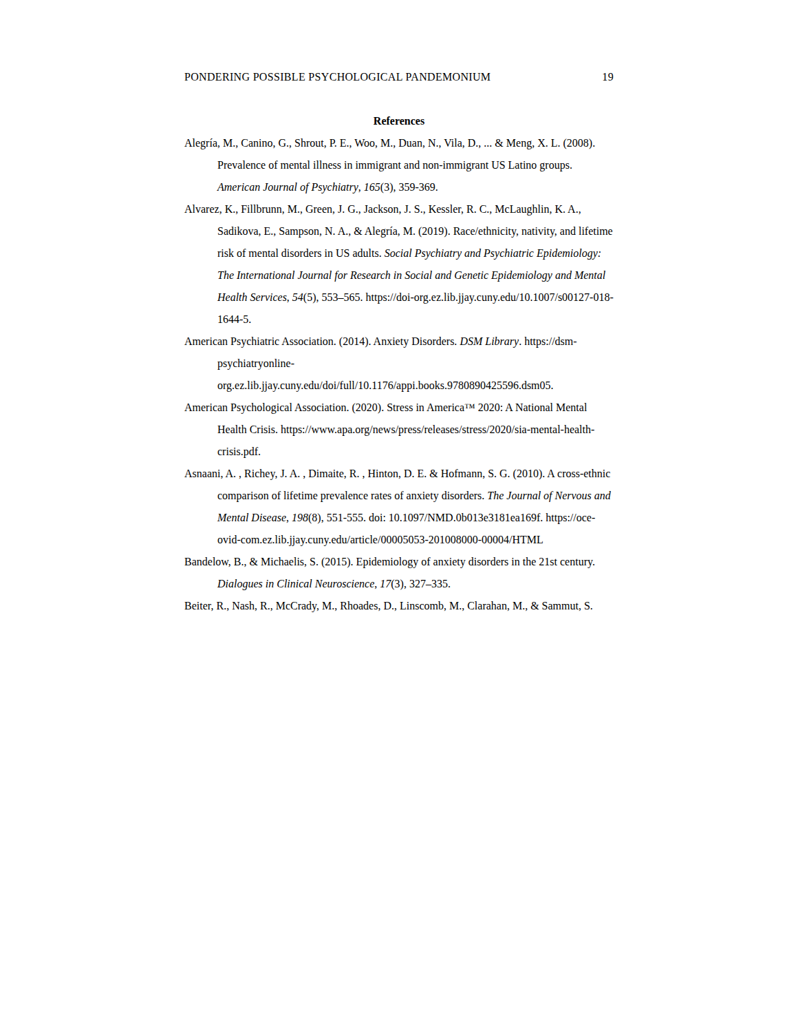Pondering Possible Psychological Pandemonium 19
References
Alegría, M., Canino, G., Shrout, P. E., Woo, M., Duan, N., Vila, D., ... & Meng, X. L. (2008). Prevalence of mental illness in immigrant and non-immigrant US Latino groups. American Journal of Psychiatry, 165(3), 359-369.
Alvarez, K., Fillbrunn, M., Green, J. G., Jackson, J. S., Kessler, R. C., McLaughlin, K. A., Sadikova, E., Sampson, N. A., & Alegría, M. (2019). Race/ethnicity, nativity, and lifetime risk of mental disorders in US adults. Social Psychiatry and Psychiatric Epidemiology: The International Journal for Research in Social and Genetic Epidemiology and Mental Health Services, 54(5), 553–565. https://doi-org.ez.lib.jjay.cuny.edu/10.1007/s00127-018-1644-5.
American Psychiatric Association. (2014). Anxiety Disorders. DSM Library. https://dsm-psychiatryonline-org.ez.lib.jjay.cuny.edu/doi/full/10.1176/appi.books.9780890425596.dsm05.
American Psychological Association. (2020). Stress in America™ 2020: A National Mental Health Crisis. https://www.apa.org/news/press/releases/stress/2020/sia-mental-health-crisis.pdf.
Asnaani, A. , Richey, J. A. , Dimaite, R. , Hinton, D. E. & Hofmann, S. G. (2010). A cross-ethnic comparison of lifetime prevalence rates of anxiety disorders. The Journal of Nervous and Mental Disease, 198(8), 551-555. doi: 10.1097/NMD.0b013e3181ea169f. https://oce-ovid-com.ez.lib.jjay.cuny.edu/article/00005053-201008000-00004/HTML
Bandelow, B., & Michaelis, S. (2015). Epidemiology of anxiety disorders in the 21st century. Dialogues in Clinical Neuroscience, 17(3), 327–335.
Beiter, R., Nash, R., McCrady, M., Rhoades, D., Linscomb, M., Clarahan, M., & Sammut, S.